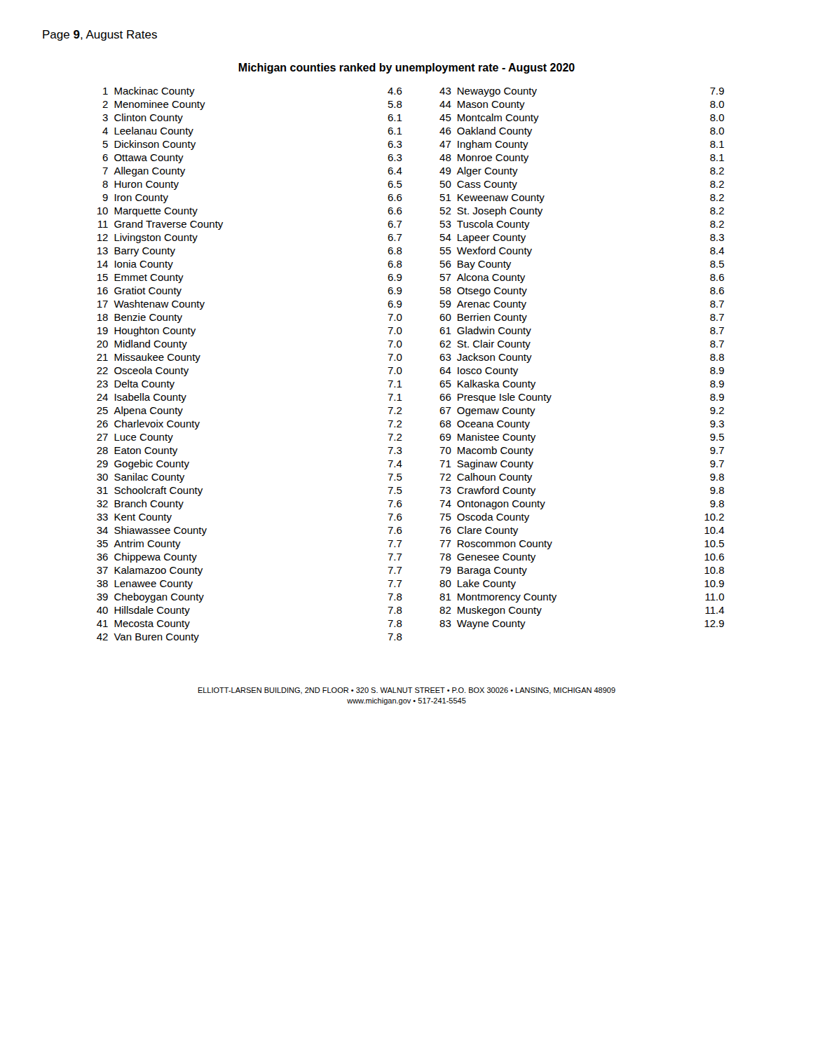Page 9, August Rates
Michigan counties ranked by unemployment rate - August 2020
| 1 | Mackinac County | 4.6 | | 43 | Newaygo County | 7.9 |
| 2 | Menominee County | 5.8 | | 44 | Mason County | 8.0 |
| 3 | Clinton County | 6.1 | | 45 | Montcalm County | 8.0 |
| 4 | Leelanau County | 6.1 | | 46 | Oakland County | 8.0 |
| 5 | Dickinson County | 6.3 | | 47 | Ingham County | 8.1 |
| 6 | Ottawa County | 6.3 | | 48 | Monroe County | 8.1 |
| 7 | Allegan County | 6.4 | | 49 | Alger County | 8.2 |
| 8 | Huron County | 6.5 | | 50 | Cass County | 8.2 |
| 9 | Iron County | 6.6 | | 51 | Keweenaw County | 8.2 |
| 10 | Marquette County | 6.6 | | 52 | St. Joseph County | 8.2 |
| 11 | Grand Traverse County | 6.7 | | 53 | Tuscola County | 8.2 |
| 12 | Livingston County | 6.7 | | 54 | Lapeer County | 8.3 |
| 13 | Barry County | 6.8 | | 55 | Wexford County | 8.4 |
| 14 | Ionia County | 6.8 | | 56 | Bay County | 8.5 |
| 15 | Emmet County | 6.9 | | 57 | Alcona County | 8.6 |
| 16 | Gratiot County | 6.9 | | 58 | Otsego County | 8.6 |
| 17 | Washtenaw County | 6.9 | | 59 | Arenac County | 8.7 |
| 18 | Benzie County | 7.0 | | 60 | Berrien County | 8.7 |
| 19 | Houghton County | 7.0 | | 61 | Gladwin County | 8.7 |
| 20 | Midland County | 7.0 | | 62 | St. Clair County | 8.7 |
| 21 | Missaukee County | 7.0 | | 63 | Jackson County | 8.8 |
| 22 | Osceola County | 7.0 | | 64 | Iosco County | 8.9 |
| 23 | Delta County | 7.1 | | 65 | Kalkaska County | 8.9 |
| 24 | Isabella County | 7.1 | | 66 | Presque Isle County | 8.9 |
| 25 | Alpena County | 7.2 | | 67 | Ogemaw County | 9.2 |
| 26 | Charlevoix County | 7.2 | | 68 | Oceana County | 9.3 |
| 27 | Luce County | 7.2 | | 69 | Manistee County | 9.5 |
| 28 | Eaton County | 7.3 | | 70 | Macomb County | 9.7 |
| 29 | Gogebic County | 7.4 | | 71 | Saginaw County | 9.7 |
| 30 | Sanilac County | 7.5 | | 72 | Calhoun County | 9.8 |
| 31 | Schoolcraft County | 7.5 | | 73 | Crawford County | 9.8 |
| 32 | Branch County | 7.6 | | 74 | Ontonagon County | 9.8 |
| 33 | Kent County | 7.6 | | 75 | Oscoda County | 10.2 |
| 34 | Shiawassee County | 7.6 | | 76 | Clare County | 10.4 |
| 35 | Antrim County | 7.7 | | 77 | Roscommon County | 10.5 |
| 36 | Chippewa County | 7.7 | | 78 | Genesee County | 10.6 |
| 37 | Kalamazoo County | 7.7 | | 79 | Baraga County | 10.8 |
| 38 | Lenawee County | 7.7 | | 80 | Lake County | 10.9 |
| 39 | Cheboygan County | 7.8 | | 81 | Montmorency County | 11.0 |
| 40 | Hillsdale County | 7.8 | | 82 | Muskegon County | 11.4 |
| 41 | Mecosta County | 7.8 | | 83 | Wayne County | 12.9 |
| 42 | Van Buren County | 7.8 | | | | |
ELLIOTT-LARSEN BUILDING, 2ND FLOOR • 320 S. WALNUT STREET • P.O. BOX 30026 • LANSING, MICHIGAN 48909
www.michigan.gov • 517-241-5545